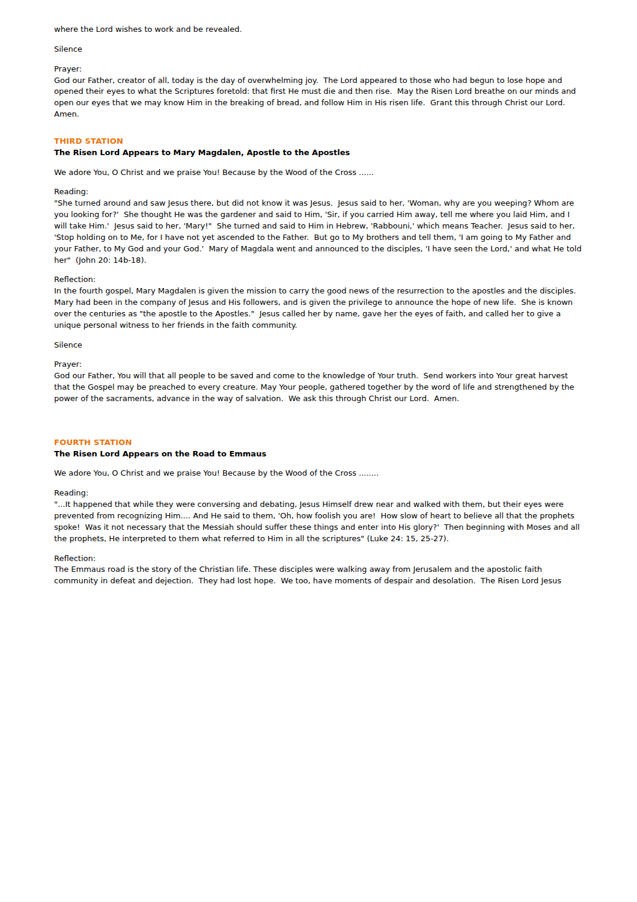where the Lord wishes to work and be revealed.
Silence
Prayer:
God our Father, creator of all, today is the day of overwhelming joy. The Lord appeared to those who had begun to lose hope and opened their eyes to what the Scriptures foretold: that first He must die and then rise. May the Risen Lord breathe on our minds and open our eyes that we may know Him in the breaking of bread, and follow Him in His risen life. Grant this through Christ our Lord. Amen.
THIRD STATION
The Risen Lord Appears to Mary Magdalen, Apostle to the Apostles
We adore You, O Christ and we praise You! Because by the Wood of the Cross ......
Reading:
"She turned around and saw Jesus there, but did not know it was Jesus. Jesus said to her, 'Woman, why are you weeping? Whom are you looking for?' She thought He was the gardener and said to Him, 'Sir, if you carried Him away, tell me where you laid Him, and I will take Him.' Jesus said to her, 'Mary!" She turned and said to Him in Hebrew, 'Rabbouni,' which means Teacher. Jesus said to her, 'Stop holding on to Me, for I have not yet ascended to the Father. But go to My brothers and tell them, 'I am going to My Father and your Father, to My God and your God.' Mary of Magdala went and announced to the disciples, 'I have seen the Lord,' and what He told her" (John 20: 14b-18).
Reflection:
In the fourth gospel, Mary Magdalen is given the mission to carry the good news of the resurrection to the apostles and the disciples. Mary had been in the company of Jesus and His followers, and is given the privilege to announce the hope of new life. She is known over the centuries as "the apostle to the Apostles." Jesus called her by name, gave her the eyes of faith, and called her to give a unique personal witness to her friends in the faith community.
Silence
Prayer:
God our Father, You will that all people to be saved and come to the knowledge of Your truth. Send workers into Your great harvest that the Gospel may be preached to every creature. May Your people, gathered together by the word of life and strengthened by the power of the sacraments, advance in the way of salvation. We ask this through Christ our Lord. Amen.
FOURTH STATION
The Risen Lord Appears on the Road to Emmaus
We adore You, O Christ and we praise You! Because by the Wood of the Cross ........
Reading:
"...It happened that while they were conversing and debating, Jesus Himself drew near and walked with them, but their eyes were prevented from recognizing Him.... And He said to them, 'Oh, how foolish you are! How slow of heart to believe all that the prophets spoke! Was it not necessary that the Messiah should suffer these things and enter into His glory?' Then beginning with Moses and all the prophets, He interpreted to them what referred to Him in all the scriptures" (Luke 24: 15, 25-27).
Reflection:
The Emmaus road is the story of the Christian life. These disciples were walking away from Jerusalem and the apostolic faith community in defeat and dejection. They had lost hope. We too, have moments of despair and desolation. The Risen Lord Jesus